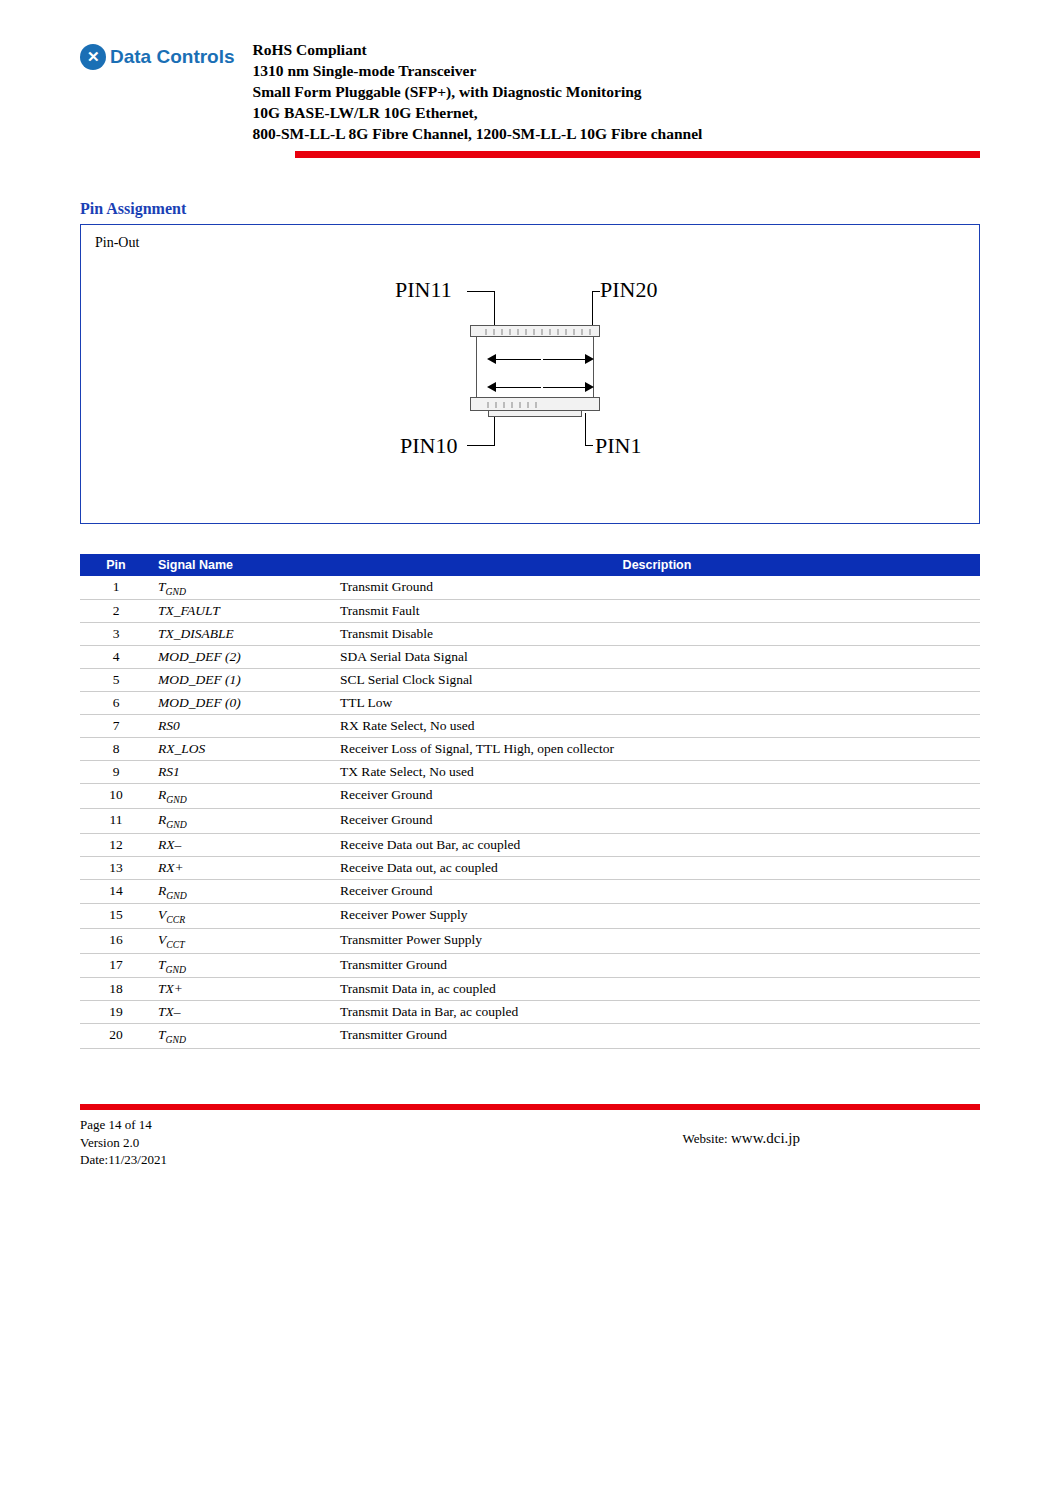✕Data Controls
RoHS Compliant
1310 nm Single-mode Transceiver
Small Form Pluggable (SFP+), with Diagnostic Monitoring
10G BASE-LW/LR 10G Ethernet,
800-SM-LL-L 8G Fibre Channel, 1200-SM-LL-L 10G Fibre channel
Pin Assignment
Pin-Out
PIN11 PIN20 PIN10 PIN1
| Pin | Signal Name | Description |
| --- | --- | --- |
| 1 | T GND | Transmit Ground |
| 2 | TX_FAULT | Transmit Fault |
| 3 | TX_DISABLE | Transmit Disable |
| 4 | MOD_DEF (2) | SDA Serial Data Signal |
| 5 | MOD_DEF (1) | SCL Serial Clock Signal |
| 6 | MOD_DEF (0) | TTL Low |
| 7 | RS0 | RX Rate Select, No used |
| 8 | RX_LOS | Receiver Loss of Signal, TTL High, open collector |
| 9 | RS1 | TX Rate Select, No used |
| 10 | R GND | Receiver Ground |
| 11 | R GND | Receiver Ground |
| 12 | RX– | Receive Data out Bar, ac coupled |
| 13 | RX+ | Receive Data out, ac coupled |
| 14 | R GND | Receiver Ground |
| 15 | V CCR | Receiver Power Supply |
| 16 | V CCT | Transmitter Power Supply |
| 17 | T GND | Transmitter Ground |
| 18 | TX+ | Transmit Data in, ac coupled |
| 19 | TX– | Transmit Data in Bar, ac coupled |
| 20 | T GND | Transmitter Ground |
Page 14 of 14
Version 2.0
Date:11/23/2021
Website: www.dci.jp